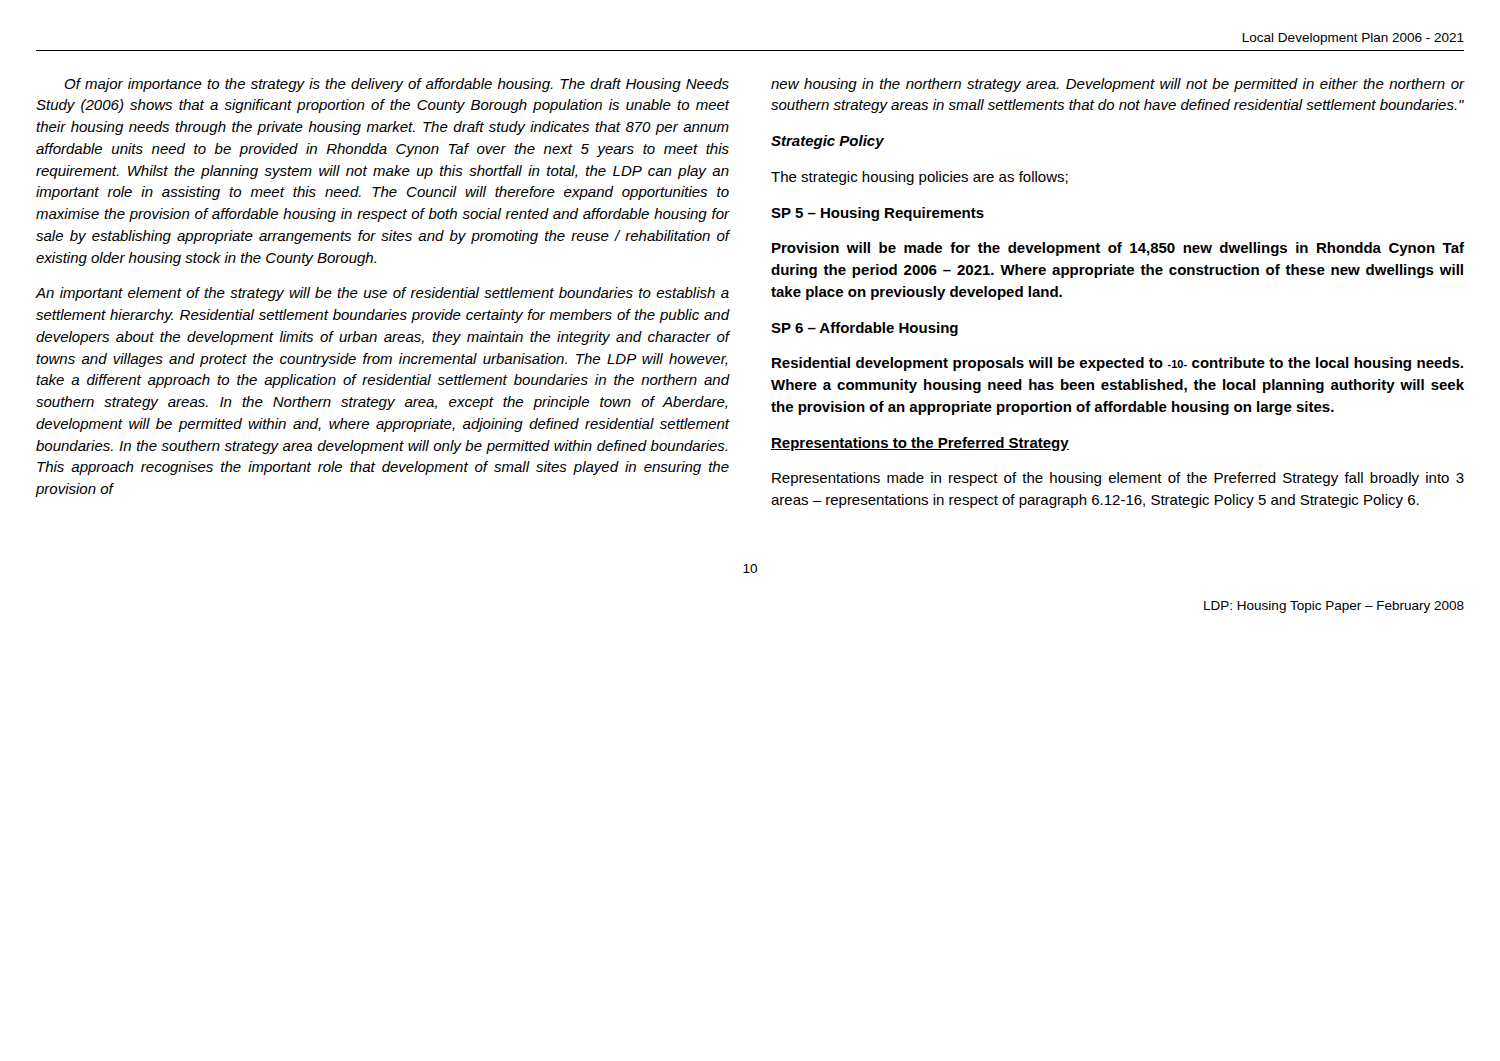Local Development Plan 2006 - 2021
Of major importance to the strategy is the delivery of affordable housing. The draft Housing Needs Study (2006) shows that a significant proportion of the County Borough population is unable to meet their housing needs through the private housing market. The draft study indicates that 870 per annum affordable units need to be provided in Rhondda Cynon Taf over the next 5 years to meet this requirement. Whilst the planning system will not make up this shortfall in total, the LDP can play an important role in assisting to meet this need. The Council will therefore expand opportunities to maximise the provision of affordable housing in respect of both social rented and affordable housing for sale by establishing appropriate arrangements for sites and by promoting the reuse / rehabilitation of existing older housing stock in the County Borough.
An important element of the strategy will be the use of residential settlement boundaries to establish a settlement hierarchy. Residential settlement boundaries provide certainty for members of the public and developers about the development limits of urban areas, they maintain the integrity and character of towns and villages and protect the countryside from incremental urbanisation. The LDP will however, take a different approach to the application of residential settlement boundaries in the northern and southern strategy areas. In the Northern strategy area, except the principle town of Aberdare, development will be permitted within and, where appropriate, adjoining defined residential settlement boundaries. In the southern strategy area development will only be permitted within defined boundaries. This approach recognises the important role that development of small sites played in ensuring the provision of
new housing in the northern strategy area. Development will not be permitted in either the northern or southern strategy areas in small settlements that do not have defined residential settlement boundaries."
Strategic Policy
The strategic housing policies are as follows;
SP 5 – Housing Requirements
Provision will be made for the development of 14,850 new dwellings in Rhondda Cynon Taf during the period 2006 – 2021. Where appropriate the construction of these new dwellings will take place on previously developed land.
SP 6 – Affordable Housing
Residential development proposals will be expected to -10- contribute to the local housing needs. Where a community housing need has been established, the local planning authority will seek the provision of an appropriate proportion of affordable housing on large sites.
Representations to the Preferred Strategy
Representations made in respect of the housing element of the Preferred Strategy fall broadly into 3 areas – representations in respect of paragraph 6.12-16, Strategic Policy 5 and Strategic Policy 6.
10 LDP: Housing Topic Paper – February 2008